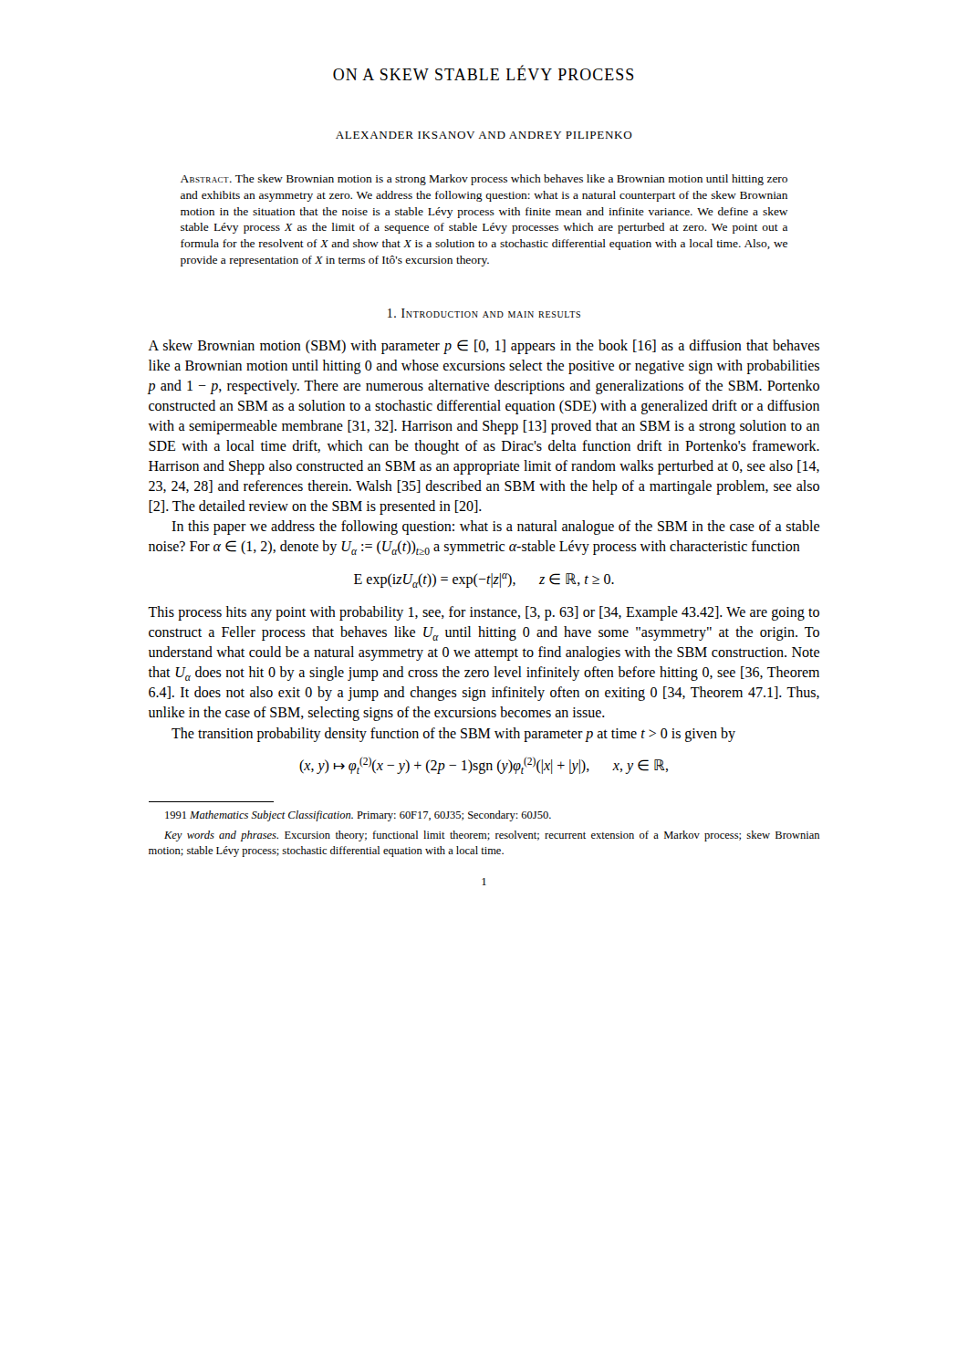On a Skew Stable Lévy Process
Alexander Iksanov and Andrey Pilipenko
Abstract. The skew Brownian motion is a strong Markov process which behaves like a Brownian motion until hitting zero and exhibits an asymmetry at zero. We address the following question: what is a natural counterpart of the skew Brownian motion in the situation that the noise is a stable Lévy process with finite mean and infinite variance. We define a skew stable Lévy process X as the limit of a sequence of stable Lévy processes which are perturbed at zero. We point out a formula for the resolvent of X and show that X is a solution to a stochastic differential equation with a local time. Also, we provide a representation of X in terms of Itô's excursion theory.
1. Introduction and main results
A skew Brownian motion (SBM) with parameter p ∈ [0, 1] appears in the book [16] as a diffusion that behaves like a Brownian motion until hitting 0 and whose excursions select the positive or negative sign with probabilities p and 1 − p, respectively. There are numerous alternative descriptions and generalizations of the SBM. Portenko constructed an SBM as a solution to a stochastic differential equation (SDE) with a generalized drift or a diffusion with a semipermeable membrane [31, 32]. Harrison and Shepp [13] proved that an SBM is a strong solution to an SDE with a local time drift, which can be thought of as Dirac's delta function drift in Portenko's framework. Harrison and Shepp also constructed an SBM as an appropriate limit of random walks perturbed at 0, see also [14, 23, 24, 28] and references therein. Walsh [35] described an SBM with the help of a martingale problem, see also [2]. The detailed review on the SBM is presented in [20].
In this paper we address the following question: what is a natural analogue of the SBM in the case of a stable noise? For α ∈ (1, 2), denote by Uα := (Uα(t))t≥0 a symmetric α-stable Lévy process with characteristic function
E exp(izUα(t)) = exp(−t|z|α), z ∈ ℝ, t ≥ 0.
This process hits any point with probability 1, see, for instance, [3, p. 63] or [34, Example 43.42]. We are going to construct a Feller process that behaves like Uα until hitting 0 and have some "asymmetry" at the origin. To understand what could be a natural asymmetry at 0 we attempt to find analogies with the SBM construction. Note that Uα does not hit 0 by a single jump and cross the zero level infinitely often before hitting 0, see [36, Theorem 6.4]. It does not also exit 0 by a jump and changes sign infinitely often on exiting 0 [34, Theorem 47.1]. Thus, unlike in the case of SBM, selecting signs of the excursions becomes an issue.
The transition probability density function of the SBM with parameter p at time t > 0 is given by
(x, y) ↦ φt(2)(x − y) + (2p − 1)sgn (y)φt(2)(|x| + |y|), x, y ∈ ℝ,
1991 Mathematics Subject Classification. Primary: 60F17, 60J35; Secondary: 60J50.
Key words and phrases. Excursion theory; functional limit theorem; resolvent; recurrent extension of a Markov process; skew Brownian motion; stable Lévy process; stochastic differential equation with a local time.
1